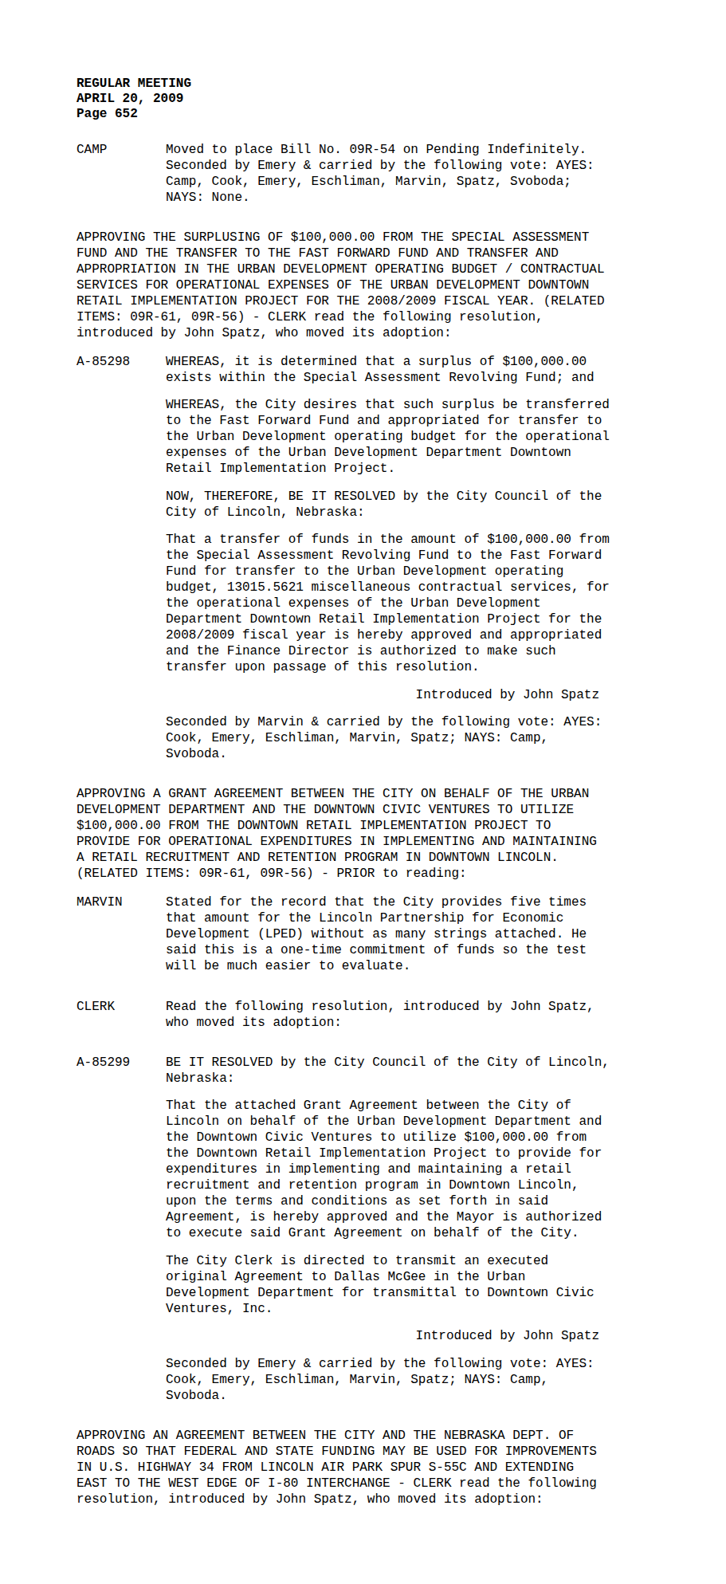REGULAR MEETING
APRIL 20, 2009
Page 652
CAMP
Moved to place Bill No. 09R-54 on Pending Indefinitely.
Seconded by Emery & carried by the following vote: AYES: Camp, Cook, Emery, Eschliman, Marvin, Spatz, Svoboda; NAYS: None.
APPROVING THE SURPLUSING OF $100,000.00 FROM THE SPECIAL ASSESSMENT FUND AND THE TRANSFER TO THE FAST FORWARD FUND AND TRANSFER AND APPROPRIATION IN THE URBAN DEVELOPMENT OPERATING BUDGET / CONTRACTUAL SERVICES FOR OPERATIONAL EXPENSES OF THE URBAN DEVELOPMENT DOWNTOWN RETAIL IMPLEMENTATION PROJECT FOR THE 2008/2009 FISCAL YEAR. (RELATED ITEMS: 09R-61, 09R-56) - CLERK read the following resolution, introduced by John Spatz, who moved its adoption:
A-85298
WHEREAS, it is determined that a surplus of $100,000.00 exists within the Special Assessment Revolving Fund; and
WHEREAS, the City desires that such surplus be transferred to the Fast Forward Fund and appropriated for transfer to the Urban Development operating budget for the operational expenses of the Urban Development Department Downtown Retail Implementation Project.
NOW, THEREFORE, BE IT RESOLVED by the City Council of the City of Lincoln, Nebraska:
That a transfer of funds in the amount of $100,000.00 from the Special Assessment Revolving Fund to the Fast Forward Fund for transfer to the Urban Development operating budget, 13015.5621 miscellaneous contractual services, for the operational expenses of the Urban Development Department Downtown Retail Implementation Project for the 2008/2009 fiscal year is hereby approved and appropriated and the Finance Director is authorized to make such transfer upon passage of this resolution.
Introduced by John Spatz
Seconded by Marvin & carried by the following vote: AYES: Cook, Emery, Eschliman, Marvin, Spatz; NAYS: Camp, Svoboda.
APPROVING A GRANT AGREEMENT BETWEEN THE CITY ON BEHALF OF THE URBAN DEVELOPMENT DEPARTMENT AND THE DOWNTOWN CIVIC VENTURES TO UTILIZE $100,000.00 FROM THE DOWNTOWN RETAIL IMPLEMENTATION PROJECT TO PROVIDE FOR OPERATIONAL EXPENDITURES IN IMPLEMENTING AND MAINTAINING A RETAIL RECRUITMENT AND RETENTION PROGRAM IN DOWNTOWN LINCOLN. (RELATED ITEMS: 09R-61, 09R-56) - PRIOR to reading:
MARVIN
Stated for the record that the City provides five times that amount for the Lincoln Partnership for Economic Development (LPED) without as many strings attached. He said this is a one-time commitment of funds so the test will be much easier to evaluate.
CLERK
Read the following resolution, introduced by John Spatz, who moved its adoption:
A-85299
BE IT RESOLVED by the City Council of the City of Lincoln, Nebraska:
That the attached Grant Agreement between the City of Lincoln on behalf of the Urban Development Department and the Downtown Civic Ventures to utilize $100,000.00 from the Downtown Retail Implementation Project to provide for expenditures in implementing and maintaining a retail recruitment and retention program in Downtown Lincoln, upon the terms and conditions as set forth in said Agreement, is hereby approved and the Mayor is authorized to execute said Grant Agreement on behalf of the City.
The City Clerk is directed to transmit an executed original Agreement to Dallas McGee in the Urban Development Department for transmittal to Downtown Civic Ventures, Inc.
Introduced by John Spatz
Seconded by Emery & carried by the following vote: AYES: Cook, Emery, Eschliman, Marvin, Spatz; NAYS: Camp, Svoboda.
APPROVING AN AGREEMENT BETWEEN THE CITY AND THE NEBRASKA DEPT. OF ROADS SO THAT FEDERAL AND STATE FUNDING MAY BE USED FOR IMPROVEMENTS IN U.S. HIGHWAY 34 FROM LINCOLN AIR PARK SPUR S-55C AND EXTENDING EAST TO THE WEST EDGE OF I-80 INTERCHANGE - CLERK read the following resolution, introduced by John Spatz, who moved its adoption: